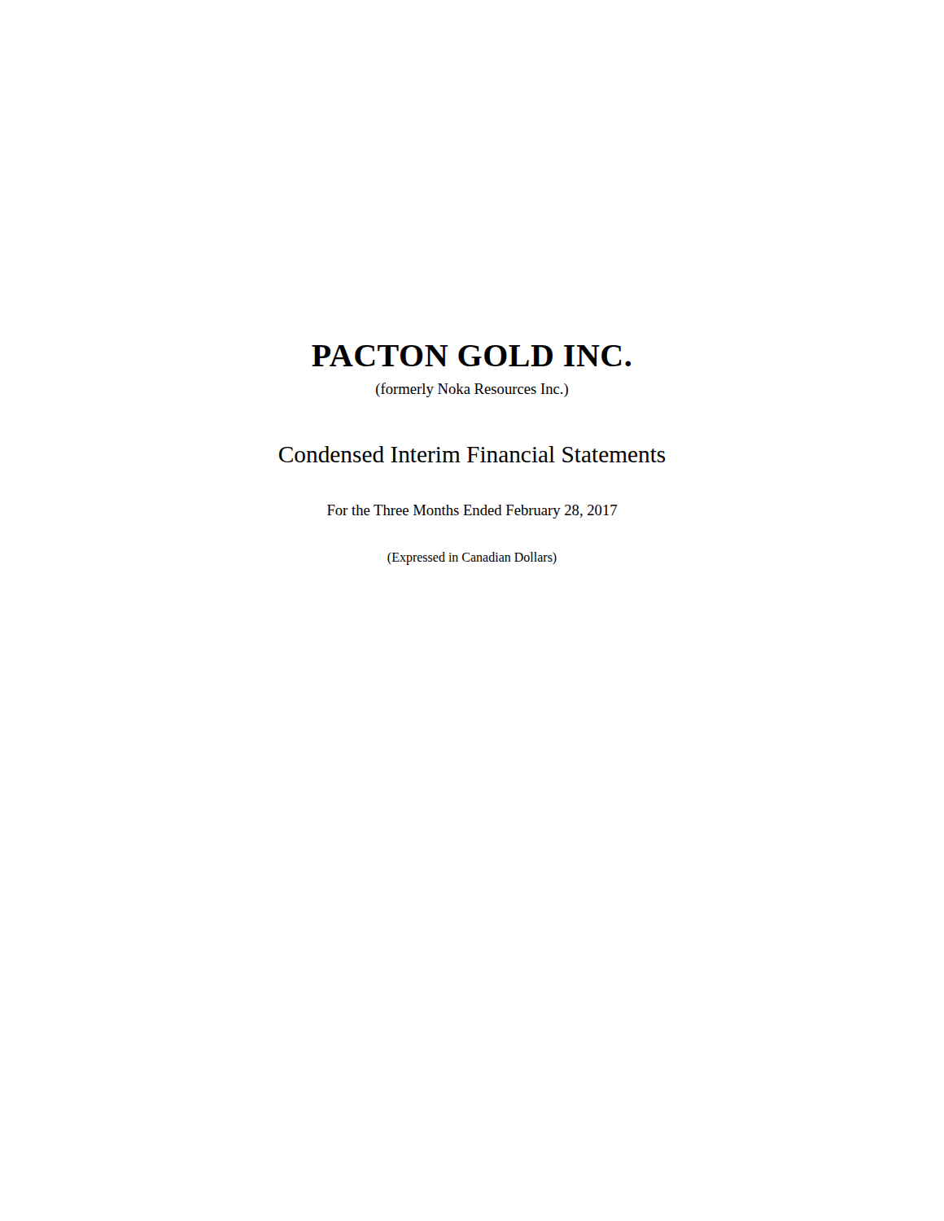PACTON GOLD INC.
(formerly Noka Resources Inc.)
Condensed Interim Financial Statements
For the Three Months Ended February 28, 2017
(Expressed in Canadian Dollars)